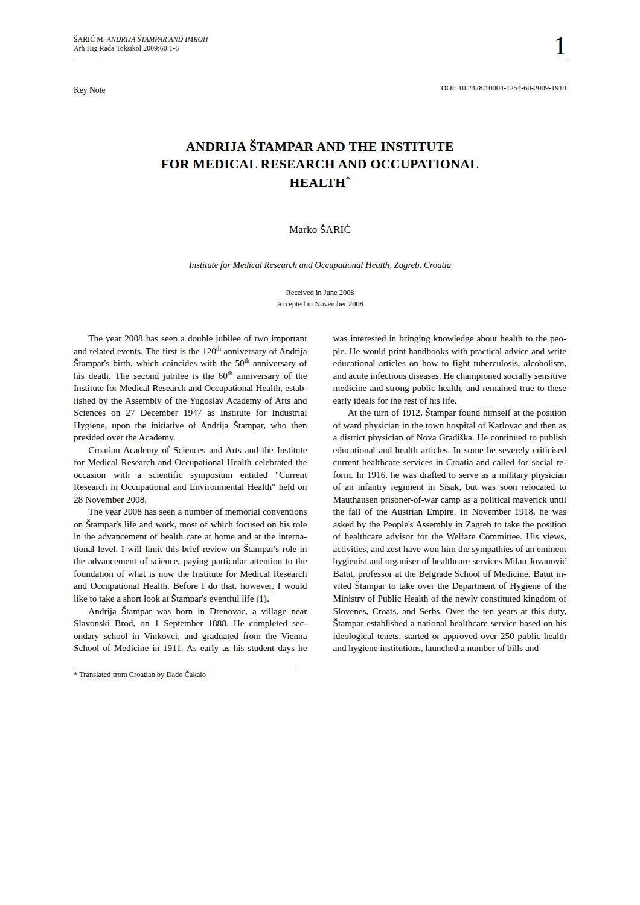Šarić M. ANDRIJA ŠTAMPAR AND IMROH
Arh Hig Rada Toksikol 2009;60:1-6
1
DOI: 10.2478/10004-1254-60-2009-1914
Key Note
Andrija Štampar and the Institute
for Medical Research and Occupational
Health*
Marko ŠARIĆ
Institute for Medical Research and Occupational Health, Zagreb, Croatia
Received in June 2008
Accepted in November 2008
The year 2008 has seen a double jubilee of two important and related events. The first is the 120th anniversary of Andrija Štampar's birth, which coincides with the 50th anniversary of his death. The second jubilee is the 60th anniversary of the Institute for Medical Research and Occupational Health, established by the Assembly of the Yugoslav Academy of Arts and Sciences on 27 December 1947 as Institute for Industrial Hygiene, upon the initiative of Andrija Štampar, who then presided over the Academy.
Croatian Academy of Sciences and Arts and the Institute for Medical Research and Occupational Health celebrated the occasion with a scientific symposium entitled "Current Research in Occupational and Environmental Health" held on 28 November 2008.
The year 2008 has seen a number of memorial conventions on Štampar's life and work, most of which focused on his role in the advancement of health care at home and at the international level. I will limit this brief review on Štampar's role in the advancement of science, paying particular attention to the foundation of what is now the Institute for Medical Research and Occupational Health. Before I do that, however, I would like to take a short look at Štampar's eventful life (1).
Andrija Štampar was born in Drenovac, a village near Slavonski Brod, on 1 September 1888. He completed secondary school in Vinkovci, and graduated from the Vienna School of Medicine in 1911. As early as his student days he was interested in bringing knowledge about health to the people. He would print handbooks with practical advice and write educational articles on how to fight tuberculosis, alcoholism, and acute infectious diseases. He championed socially sensitive medicine and strong public health, and remained true to these early ideals for the rest of his life.
At the turn of 1912, Štampar found himself at the position of ward physician in the town hospital of Karlovac and then as a district physician of Nova Gradiška. He continued to publish educational and health articles. In some he severely criticised current healthcare services in Croatia and called for social reform. In 1916, he was drafted to serve as a military physician of an infantry regiment in Sisak, but was soon relocated to Mauthausen prisoner-of-war camp as a political maverick until the fall of the Austrian Empire. In November 1918, he was asked by the People's Assembly in Zagreb to take the position of healthcare advisor for the Welfare Committee. His views, activities, and zest have won him the sympathies of an eminent hygienist and organiser of healthcare services Milan Jovanović Batut, professor at the Belgrade School of Medicine. Batut invited Štampar to take over the Department of Hygiene of the Ministry of Public Health of the newly constituted kingdom of Slovenes, Croats, and Serbs. Over the ten years at this duty, Štampar established a national healthcare service based on his ideological tenets, started or approved over 250 public health and hygiene institutions, launched a number of bills and
* Translated from Croatian by Dado Čakalo